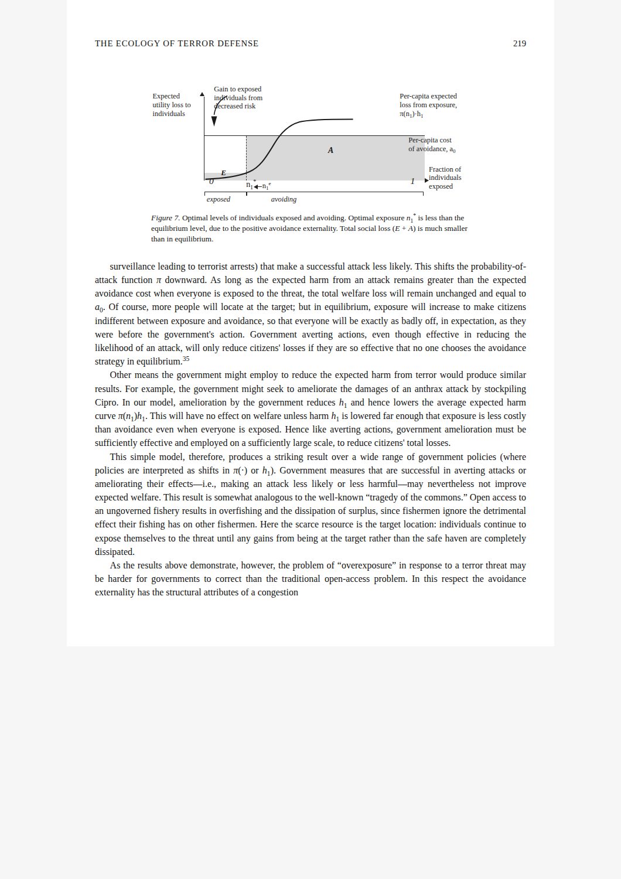The Ecology of Terror Defense 219
Expected
utility loss to
individuals Gain to exposed
individuals from
decreased risk Per-capita expected
loss from exposure,
π(n1)·h1 Per-capita cost
of avoidance, a0 Fraction of
individuals
exposed A E 0 1 n1* n1e
exposed avoiding
Figure 7. Optimal levels of individuals exposed and avoiding. Optimal exposure n1* is less than the equilibrium level, due to the positive avoidance externality. Total social loss (E + A) is much smaller than in equilibrium.
surveillance leading to terrorist arrests) that make a successful attack less likely. This shifts the probability-of-attack function π downward. As long as the expected harm from an attack remains greater than the expected avoidance cost when everyone is exposed to the threat, the total welfare loss will remain unchanged and equal to a0. Of course, more people will locate at the target; but in equilibrium, exposure will increase to make citizens indifferent between exposure and avoidance, so that everyone will be exactly as badly off, in expectation, as they were before the government's action. Government averting actions, even though effective in reducing the likelihood of an attack, will only reduce citizens' losses if they are so effective that no one chooses the avoidance strategy in equilibrium.35
Other means the government might employ to reduce the expected harm from terror would produce similar results. For example, the government might seek to ameliorate the damages of an anthrax attack by stockpiling Cipro. In our model, amelioration by the government reduces h1 and hence lowers the average expected harm curve π(n1)h1. This will have no effect on welfare unless harm h1 is lowered far enough that exposure is less costly than avoidance even when everyone is exposed. Hence like averting actions, government amelioration must be sufficiently effective and employed on a sufficiently large scale, to reduce citizens' total losses.
This simple model, therefore, produces a striking result over a wide range of government policies (where policies are interpreted as shifts in π(·) or h1). Government measures that are successful in averting attacks or ameliorating their effects—i.e., making an attack less likely or less harmful—may nevertheless not improve expected welfare. This result is somewhat analogous to the well-known “tragedy of the commons.” Open access to an ungoverned fishery results in overfishing and the dissipation of surplus, since fishermen ignore the detrimental effect their fishing has on other fishermen. Here the scarce resource is the target location: individuals continue to expose themselves to the threat until any gains from being at the target rather than the safe haven are completely dissipated.
As the results above demonstrate, however, the problem of “overexposure” in response to a terror threat may be harder for governments to correct than the traditional open-access problem. In this respect the avoidance externality has the structural attributes of a congestion